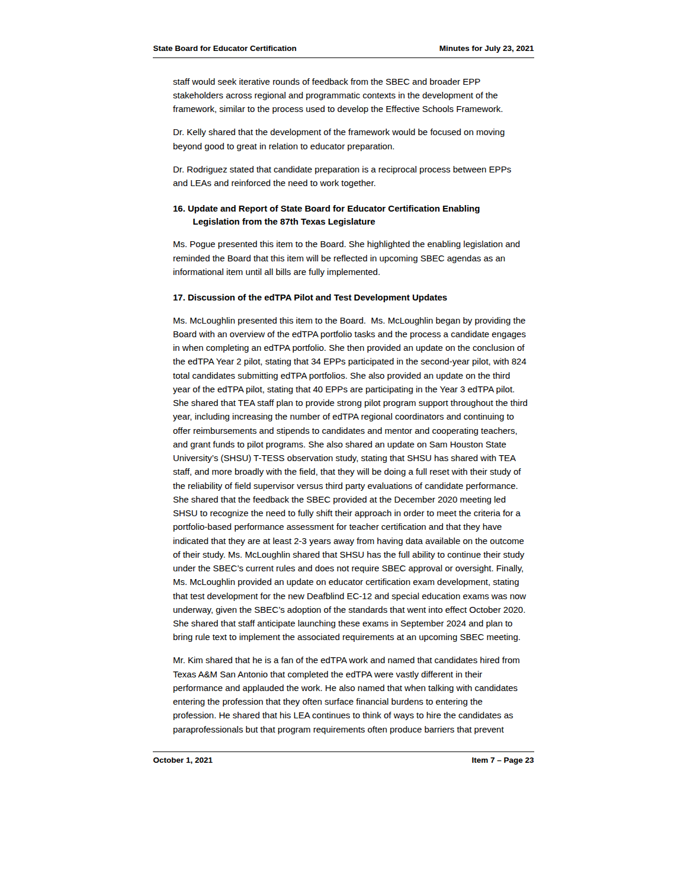State Board for Educator Certification Minutes for July 23, 2021
staff would seek iterative rounds of feedback from the SBEC and broader EPP stakeholders across regional and programmatic contexts in the development of the framework, similar to the process used to develop the Effective Schools Framework.
Dr. Kelly shared that the development of the framework would be focused on moving beyond good to great in relation to educator preparation.
Dr. Rodriguez stated that candidate preparation is a reciprocal process between EPPs and LEAs and reinforced the need to work together.
16. Update and Report of State Board for Educator Certification Enabling Legislation from the 87th Texas Legislature
Ms. Pogue presented this item to the Board. She highlighted the enabling legislation and reminded the Board that this item will be reflected in upcoming SBEC agendas as an informational item until all bills are fully implemented.
17. Discussion of the edTPA Pilot and Test Development Updates
Ms. McLoughlin presented this item to the Board. Ms. McLoughlin began by providing the Board with an overview of the edTPA portfolio tasks and the process a candidate engages in when completing an edTPA portfolio. She then provided an update on the conclusion of the edTPA Year 2 pilot, stating that 34 EPPs participated in the second-year pilot, with 824 total candidates submitting edTPA portfolios. She also provided an update on the third year of the edTPA pilot, stating that 40 EPPs are participating in the Year 3 edTPA pilot. She shared that TEA staff plan to provide strong pilot program support throughout the third year, including increasing the number of edTPA regional coordinators and continuing to offer reimbursements and stipends to candidates and mentor and cooperating teachers, and grant funds to pilot programs. She also shared an update on Sam Houston State University’s (SHSU) T-TESS observation study, stating that SHSU has shared with TEA staff, and more broadly with the field, that they will be doing a full reset with their study of the reliability of field supervisor versus third party evaluations of candidate performance. She shared that the feedback the SBEC provided at the December 2020 meeting led SHSU to recognize the need to fully shift their approach in order to meet the criteria for a portfolio-based performance assessment for teacher certification and that they have indicated that they are at least 2-3 years away from having data available on the outcome of their study. Ms. McLoughlin shared that SHSU has the full ability to continue their study under the SBEC’s current rules and does not require SBEC approval or oversight. Finally, Ms. McLoughlin provided an update on educator certification exam development, stating that test development for the new Deafblind EC-12 and special education exams was now underway, given the SBEC’s adoption of the standards that went into effect October 2020. She shared that staff anticipate launching these exams in September 2024 and plan to bring rule text to implement the associated requirements at an upcoming SBEC meeting.
Mr. Kim shared that he is a fan of the edTPA work and named that candidates hired from Texas A&M San Antonio that completed the edTPA were vastly different in their performance and applauded the work. He also named that when talking with candidates entering the profession that they often surface financial burdens to entering the profession. He shared that his LEA continues to think of ways to hire the candidates as paraprofessionals but that program requirements often produce barriers that prevent
October 1, 2021 Item 7 – Page 23